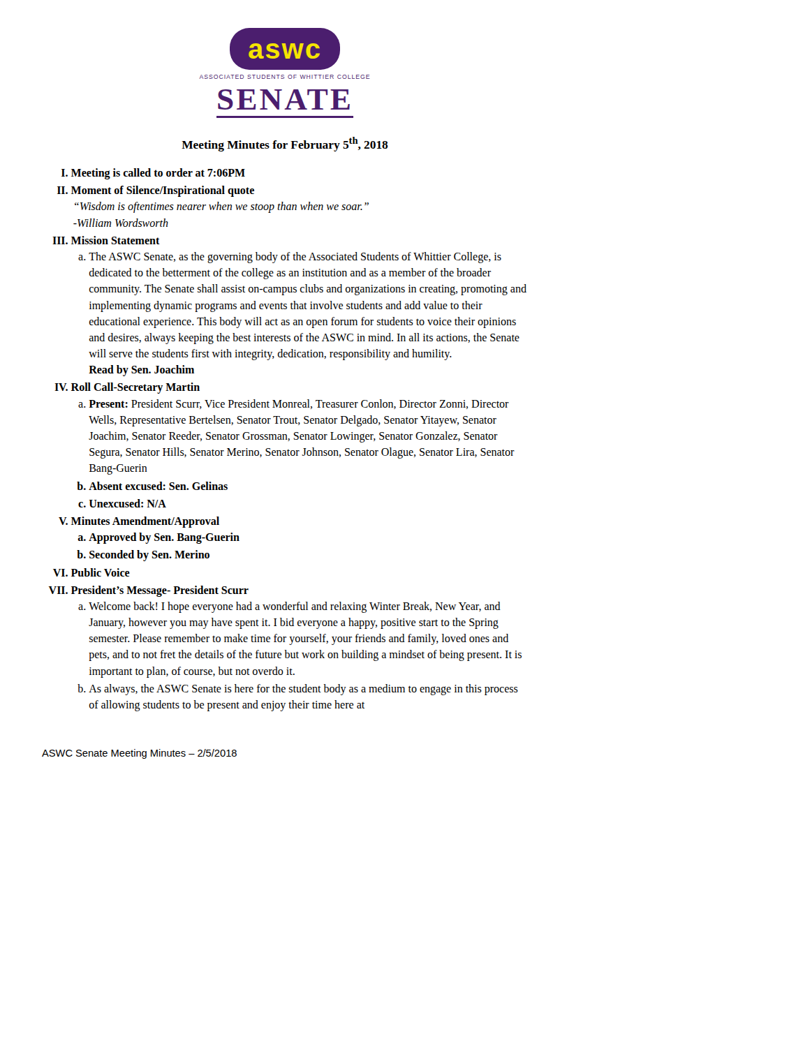aswc
Associated Students of Whittier College
SENATE
Meeting Minutes for February 5th, 2018
Meeting is called to order at 7:06PM
Moment of Silence/Inspirational quote “Wisdom is oftentimes nearer when we stoop than when we soar.” -William Wordsworth
Mission Statement
The ASWC Senate, as the governing body of the Associated Students of Whittier College, is dedicated to the betterment of the college as an institution and as a member of the broader community. The Senate shall assist on-campus clubs and organizations in creating, promoting and implementing dynamic programs and events that involve students and add value to their educational experience. This body will act as an open forum for students to voice their opinions and desires, always keeping the best interests of the ASWC in mind. In all its actions, the Senate will serve the students first with integrity, dedication, responsibility and humility.
Read by Sen. Joachim
Roll Call-Secretary Martin
Present: President Scurr, Vice President Monreal, Treasurer Conlon, Director Zonni, Director Wells, Representative Bertelsen, Senator Trout, Senator Delgado, Senator Yitayew, Senator Joachim, Senator Reeder, Senator Grossman, Senator Lowinger, Senator Gonzalez, Senator Segura, Senator Hills, Senator Merino, Senator Johnson, Senator Olague, Senator Lira, Senator Bang-Guerin
Absent excused: Sen. Gelinas
Unexcused: N/A
Minutes Amendment/Approval
Approved by Sen. Bang-Guerin
Seconded by Sen. Merino
Public Voice
President’s Message- President Scurr
Welcome back! I hope everyone had a wonderful and relaxing Winter Break, New Year, and January, however you may have spent it. I bid everyone a happy, positive start to the Spring semester. Please remember to make time for yourself, your friends and family, loved ones and pets, and to not fret the details of the future but work on building a mindset of being present. It is important to plan, of course, but not overdo it.
As always, the ASWC Senate is here for the student body as a medium to engage in this process of allowing students to be present and enjoy their time here at
ASWC Senate Meeting Minutes – 2/5/2018